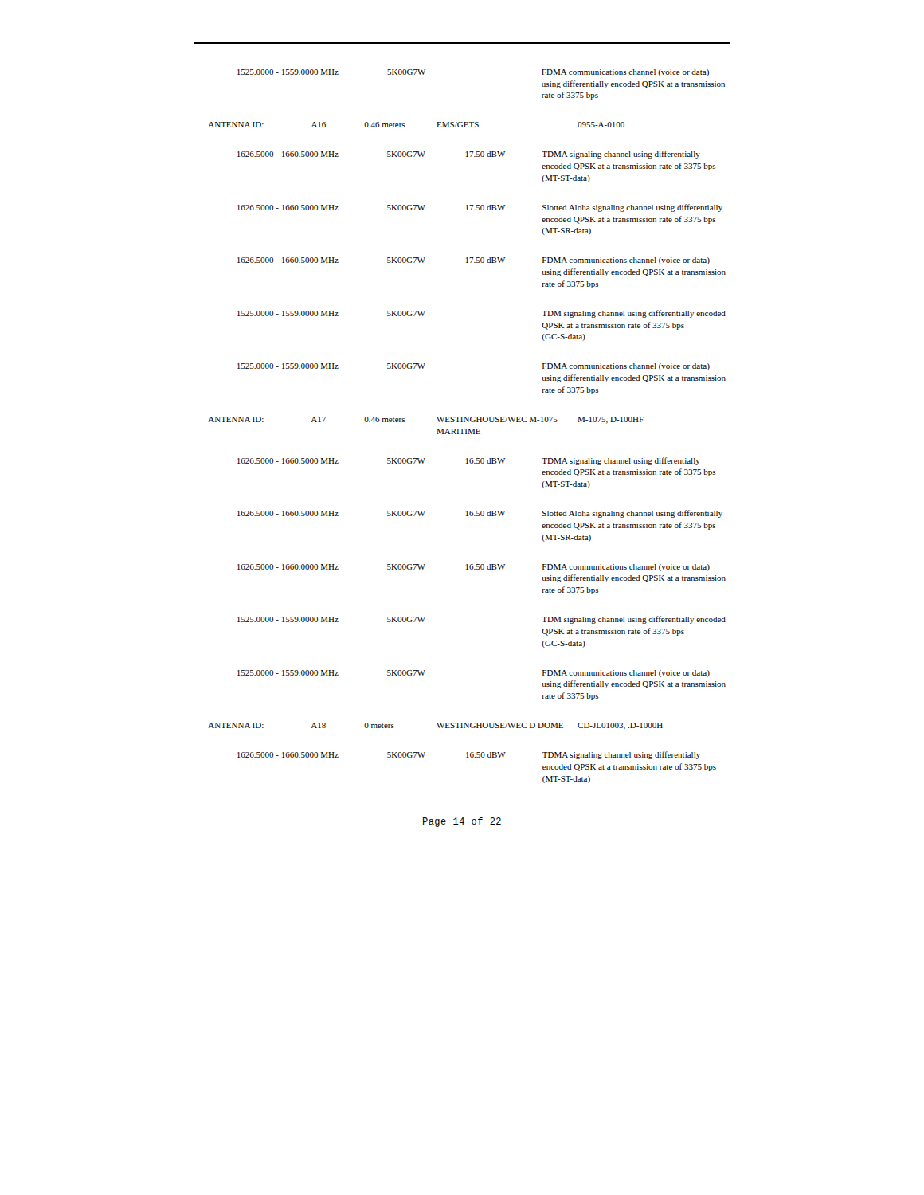| 1525.0000 - 1559.0000 MHz | 5K00G7W | | FDMA communications channel (voice or data) using differentially encoded QPSK at a transmission rate of 3375 bps |
| ANTENNA ID: | A16 | 0.46 meters | EMS/GETS | 0955-A-0100 |
| 1626.5000 - 1660.5000 MHz | 5K00G7W | 17.50 dBW | TDMA signaling channel using differentially encoded QPSK at a transmission rate of 3375 bps (MT-ST-data) |
| 1626.5000 - 1660.5000 MHz | 5K00G7W | 17.50 dBW | Slotted Aloha signaling channel using differentially encoded QPSK at a transmission rate of 3375 bps (MT-SR-data) |
| 1626.5000 - 1660.5000 MHz | 5K00G7W | 17.50 dBW | FDMA communications channel (voice or data) using differentially encoded QPSK at a transmission rate of 3375 bps |
| 1525.0000 - 1559.0000 MHz | 5K00G7W | | TDM signaling channel using differentially encoded QPSK at a transmission rate of 3375 bps (GC-S-data) |
| 1525.0000 - 1559.0000 MHz | 5K00G7W | | FDMA communications channel (voice or data) using differentially encoded QPSK at a transmission rate of 3375 bps |
| ANTENNA ID: | A17 | 0.46 meters | WESTINGHOUSE/WEC M-1075 MARITIME | M-1075, D-100HF |
| 1626.5000 - 1660.5000 MHz | 5K00G7W | 16.50 dBW | TDMA signaling channel using differentially encoded QPSK at a transmission rate of 3375 bps (MT-ST-data) |
| 1626.5000 - 1660.5000 MHz | 5K00G7W | 16.50 dBW | Slotted Aloha signaling channel using differentially encoded QPSK at a transmission rate of 3375 bps (MT-SR-data) |
| 1626.5000 - 1660.0000 MHz | 5K00G7W | 16.50 dBW | FDMA communications channel (voice or data) using differentially encoded QPSK at a transmission rate of 3375 bps |
| 1525.0000 - 1559.0000 MHz | 5K00G7W | | TDM signaling channel using differentially encoded QPSK at a transmission rate of 3375 bps (GC-S-data) |
| 1525.0000 - 1559.0000 MHz | 5K00G7W | | FDMA communications channel (voice or data) using differentially encoded QPSK at a transmission rate of 3375 bps |
| ANTENNA ID: | A18 | 0 meters | WESTINGHOUSE/WEC D DOME | CD-JL01003, .D-1000H |
| 1626.5000 - 1660.5000 MHz | 5K00G7W | 16.50 dBW | TDMA signaling channel using differentially encoded QPSK at a transmission rate of 3375 bps (MT-ST-data) |
Page 14 of 22